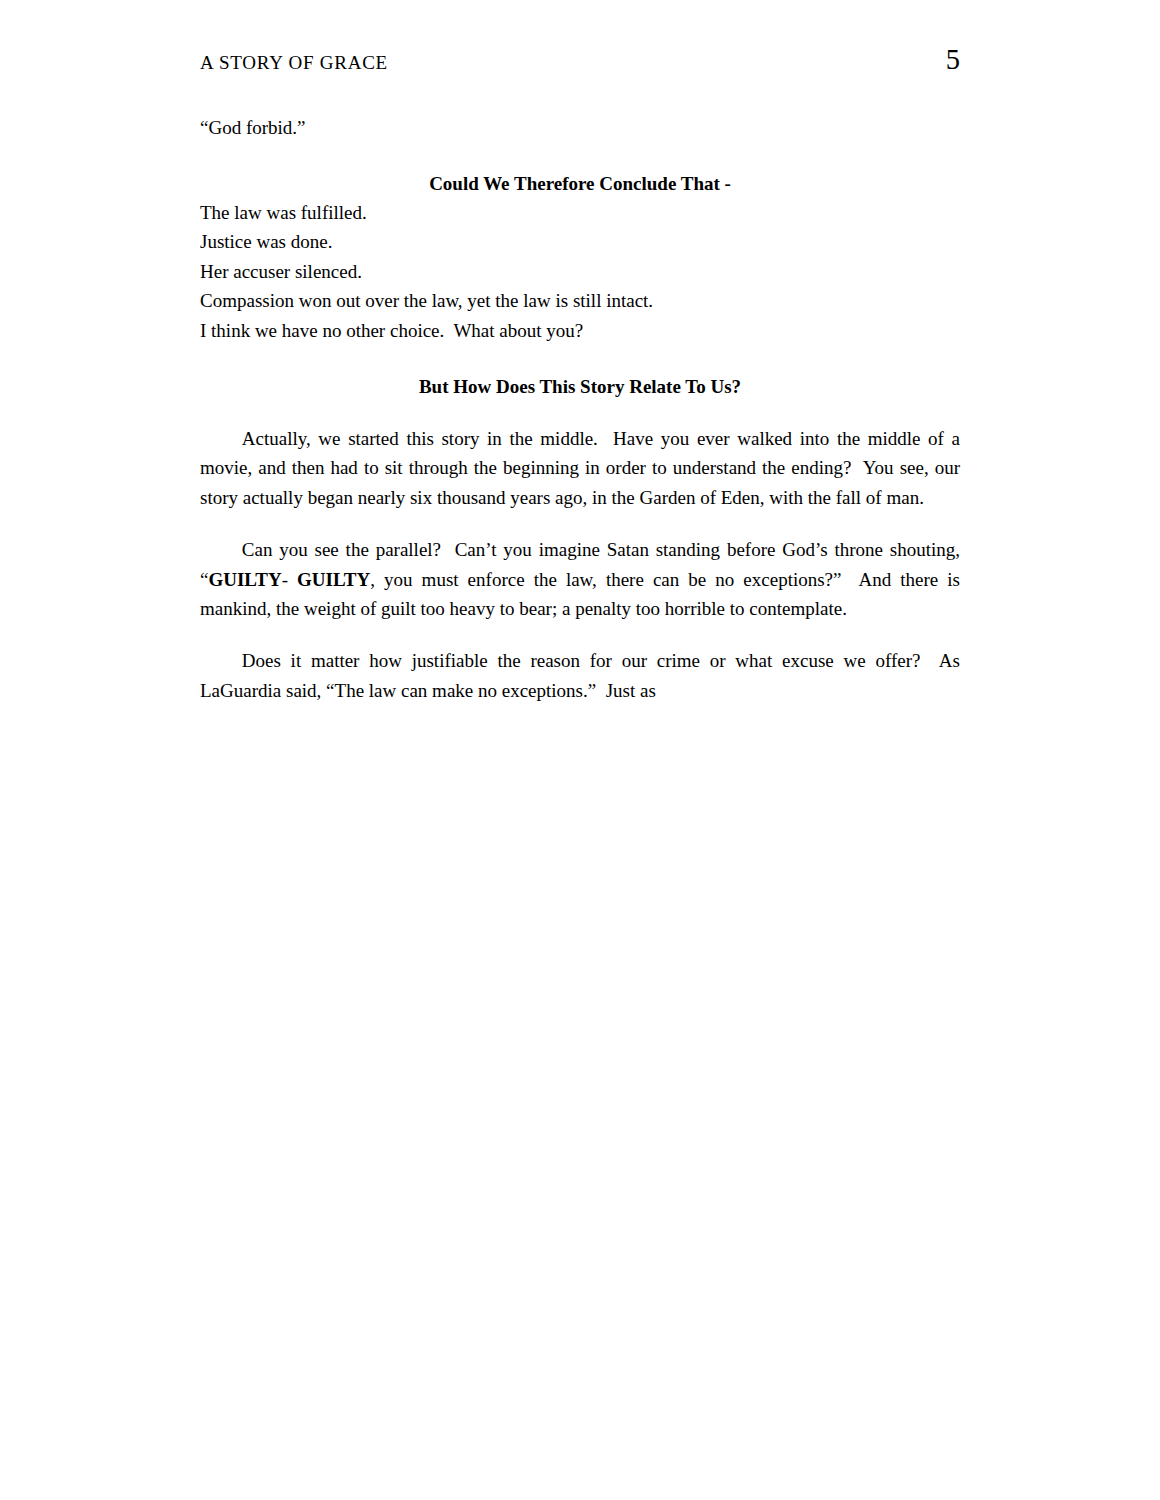A STORY OF GRACE 5
“God forbid.”
Could We Therefore Conclude That -
The law was fulfilled.
Justice was done.
Her accuser silenced.
Compassion won out over the law, yet the law is still intact.
I think we have no other choice. What about you?
But How Does This Story Relate To Us?
Actually, we started this story in the middle. Have you ever walked into the middle of a movie, and then had to sit through the beginning in order to understand the ending? You see, our story actually began nearly six thousand years ago, in the Garden of Eden, with the fall of man.
Can you see the parallel? Can’t you imagine Satan standing before God’s throne shouting, “GUILTY- GUILTY, you must enforce the law, there can be no exceptions?” And there is mankind, the weight of guilt too heavy to bear; a penalty too horrible to contemplate.
Does it matter how justifiable the reason for our crime or what excuse we offer? As LaGuardia said, “The law can make no exceptions.” Just as